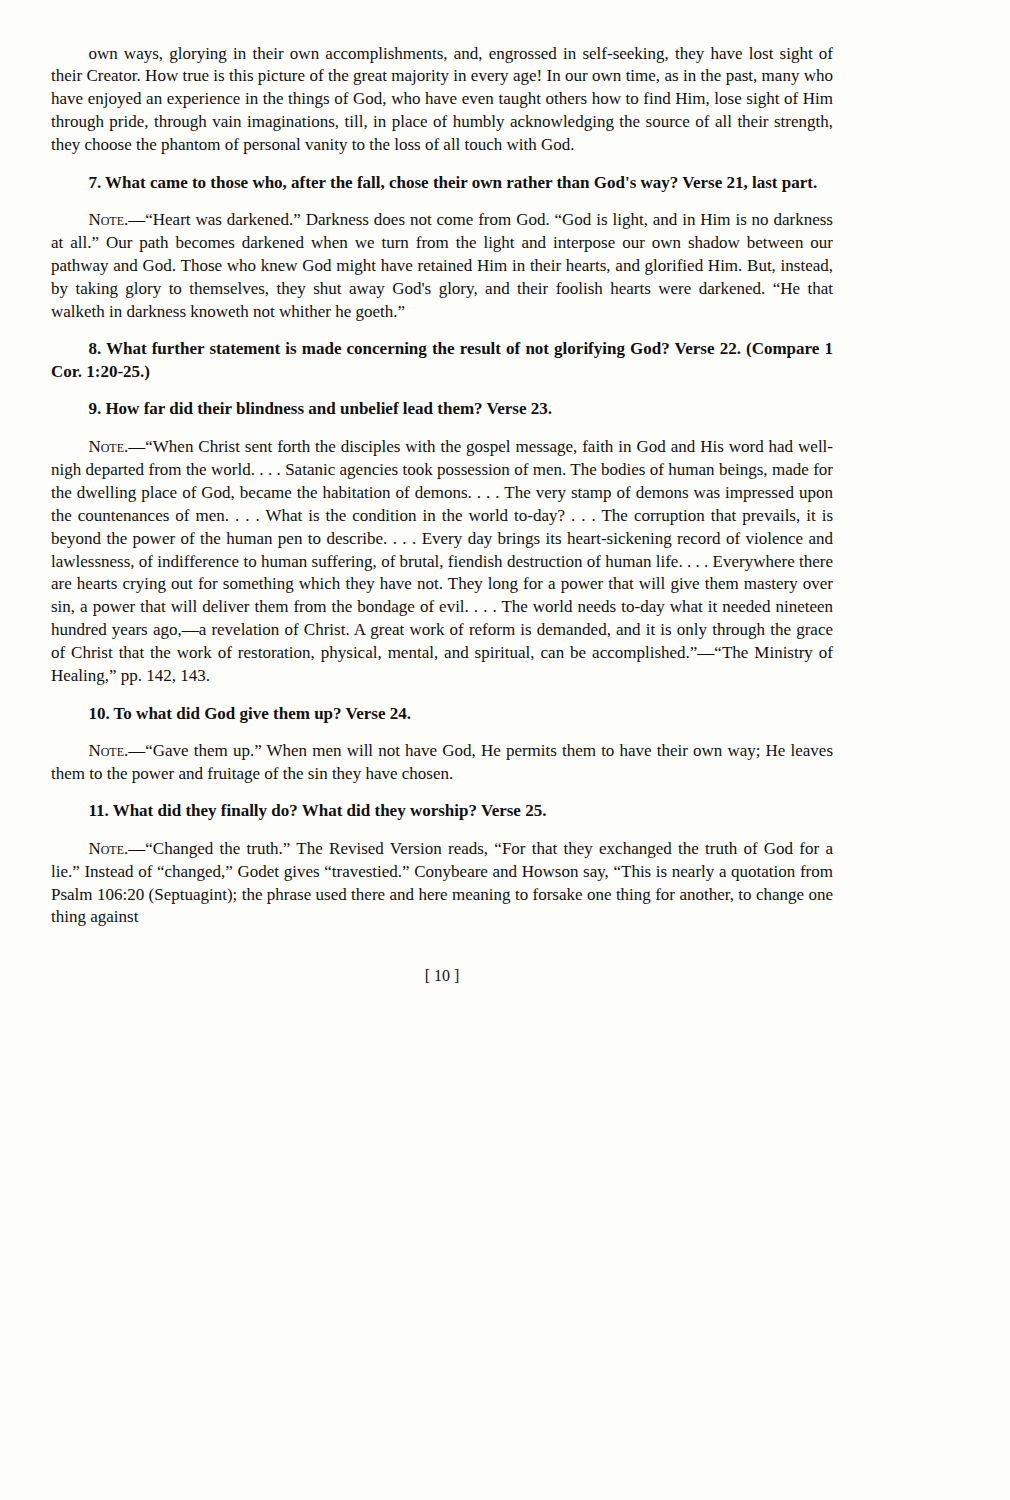own ways, glorying in their own accomplishments, and, engrossed in self-seeking, they have lost sight of their Creator. How true is this picture of the great majority in every age! In our own time, as in the past, many who have enjoyed an experience in the things of God, who have even taught others how to find Him, lose sight of Him through pride, through vain imaginations, till, in place of humbly acknowledging the source of all their strength, they choose the phantom of personal vanity to the loss of all touch with God.
7. What came to those who, after the fall, chose their own rather than God's way? Verse 21, last part.
Note.—“Heart was darkened.” Darkness does not come from God. “God is light, and in Him is no darkness at all.” Our path becomes darkened when we turn from the light and interpose our own shadow between our pathway and God. Those who knew God might have retained Him in their hearts, and glorified Him. But, instead, by taking glory to themselves, they shut away God's glory, and their foolish hearts were darkened. “He that walketh in darkness knoweth not whither he goeth.”
8. What further statement is made concerning the result of not glorifying God? Verse 22. (Compare 1 Cor. 1:20-25.)
9. How far did their blindness and unbelief lead them? Verse 23.
Note.—“When Christ sent forth the disciples with the gospel message, faith in God and His word had well-nigh departed from the world. . . . Satanic agencies took possession of men. The bodies of human beings, made for the dwelling place of God, became the habitation of demons. . . . The very stamp of demons was impressed upon the countenances of men. . . . What is the condition in the world to-day? . . . The corruption that prevails, it is beyond the power of the human pen to describe. . . . Every day brings its heart-sickening record of violence and lawlessness, of indifference to human suffering, of brutal, fiendish destruction of human life. . . . Everywhere there are hearts crying out for something which they have not. They long for a power that will give them mastery over sin, a power that will deliver them from the bondage of evil. . . . The world needs to-day what it needed nineteen hundred years ago,—a revelation of Christ. A great work of reform is demanded, and it is only through the grace of Christ that the work of restoration, physical, mental, and spiritual, can be accomplished.”—“The Ministry of Healing,” pp. 142, 143.
10. To what did God give them up? Verse 24.
Note.—“Gave them up.” When men will not have God, He permits them to have their own way; He leaves them to the power and fruitage of the sin they have chosen.
11. What did they finally do? What did they worship? Verse 25.
Note.—“Changed the truth.” The Revised Version reads, “For that they exchanged the truth of God for a lie.” Instead of “changed,” Godet gives “travestied.” Conybeare and Howson say, “This is nearly a quotation from Psalm 106:20 (Septuagint); the phrase used there and here meaning to forsake one thing for another, to change one thing against
[ 10 ]